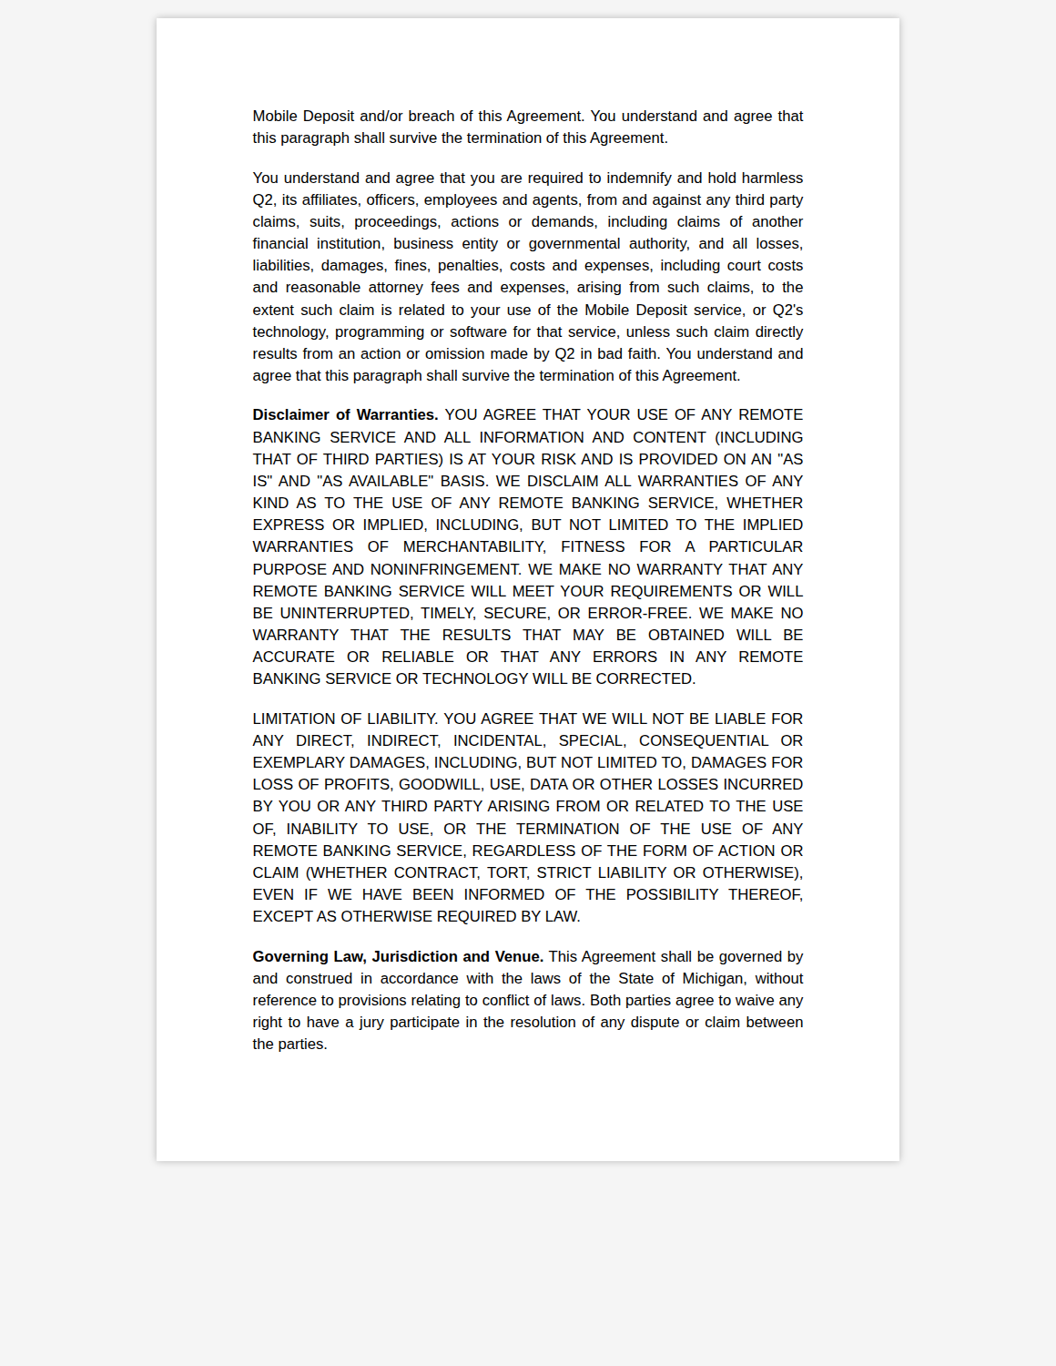Mobile Deposit and/or breach of this Agreement. You understand and agree that this paragraph shall survive the termination of this Agreement.
You understand and agree that you are required to indemnify and hold harmless Q2, its affiliates, officers, employees and agents, from and against any third party claims, suits, proceedings, actions or demands, including claims of another financial institution, business entity or governmental authority, and all losses, liabilities, damages, fines, penalties, costs and expenses, including court costs and reasonable attorney fees and expenses, arising from such claims, to the extent such claim is related to your use of the Mobile Deposit service, or Q2's technology, programming or software for that service, unless such claim directly results from an action or omission made by Q2 in bad faith. You understand and agree that this paragraph shall survive the termination of this Agreement.
Disclaimer of Warranties. You agree that your use of any remote banking service and all information and content (including that of third parties) is at your risk and is provided on an "as is" and "as available" basis. We disclaim all warranties of any kind as to the use of any remote banking service, whether express or implied, including, but not limited to the implied warranties of merchantability, fitness for a particular purpose and noninfringement. We make no warranty that any remote banking service will meet your requirements or will be uninterrupted, timely, secure, or error-free. We make no warranty that the results that may be obtained will be accurate or reliable or that any errors in any remote banking service or technology will be corrected.
Limitation of liability. You agree that we will not be liable for any direct, indirect, incidental, special, consequential or exemplary damages, including, but not limited to, damages for loss of profits, goodwill, use, data or other losses incurred by you or any third party arising from or related to the use of, inability to use, or the termination of the use of any remote banking service, regardless of the form of action or claim (whether contract, tort, strict liability or otherwise), even if we have been informed of the possibility thereof, except as otherwise required by law.
Governing Law, Jurisdiction and Venue. This Agreement shall be governed by and construed in accordance with the laws of the State of Michigan, without reference to provisions relating to conflict of laws. Both parties agree to waive any right to have a jury participate in the resolution of any dispute or claim between the parties.